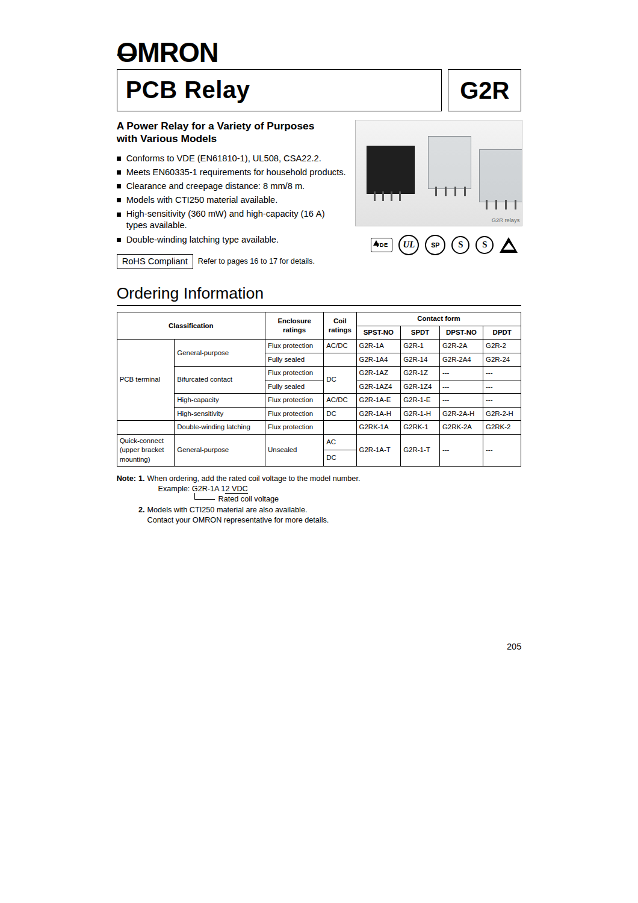OMRON
PCB Relay
G2R
A Power Relay for a Variety of Purposes
with Various Models
Conforms to VDE (EN61810-1), UL508, CSA22.2.
Meets EN60335-1 requirements for household products.
Clearance and creepage distance: 8 mm/8 m.
Models with CTI250 material available.
High-sensitivity (360 mW) and high-capacity (16 A) types available.
Double-winding latching type available.
RoHS Compliant
Refer to pages 16 to 17 for details.
G2R relays
VDE UL SP S S
Ordering Information
| Classification | Enclosure ratings | Coil ratings | Contact form |
| --- | --- | --- | --- |
| SPST-NO | SPDT | DPST-NO | DPDT |
| PCB terminal | General-purpose | Flux protection | AC/DC | G2R-1A | G2R-1 | G2R-2A | G2R-2 |
| Fully sealed | | G2R-1A4 | G2R-14 | G2R-2A4 | G2R-24 |
| Bifurcated contact | Flux protection | DC | G2R-1AZ | G2R-1Z | --- | --- |
| Fully sealed | G2R-1AZ4 | G2R-1Z4 | --- | --- |
| High-capacity | Flux protection | AC/DC | G2R-1A-E | G2R-1-E | --- | --- |
| High-sensitivity | Flux protection | DC | G2R-1A-H | G2R-1-H | G2R-2A-H | G2R-2-H |
| | Double-winding latching | Flux protection | | G2RK-1A | G2RK-1 | G2RK-2A | G2RK-2 |
| Quick-connect (upper bracket mounting) | General-purpose | Unsealed | AC | G2R-1A-T | G2R-1-T | --- | --- |
| DC |
| Note: | 1. | When ordering, add the rated coil voltage to the model number. Example: G2R-1A 1 2 VDC Rated coil voltage |
| | 2. | Models with CTI250 material are also available. Contact your OMRON representative for more details. |
205